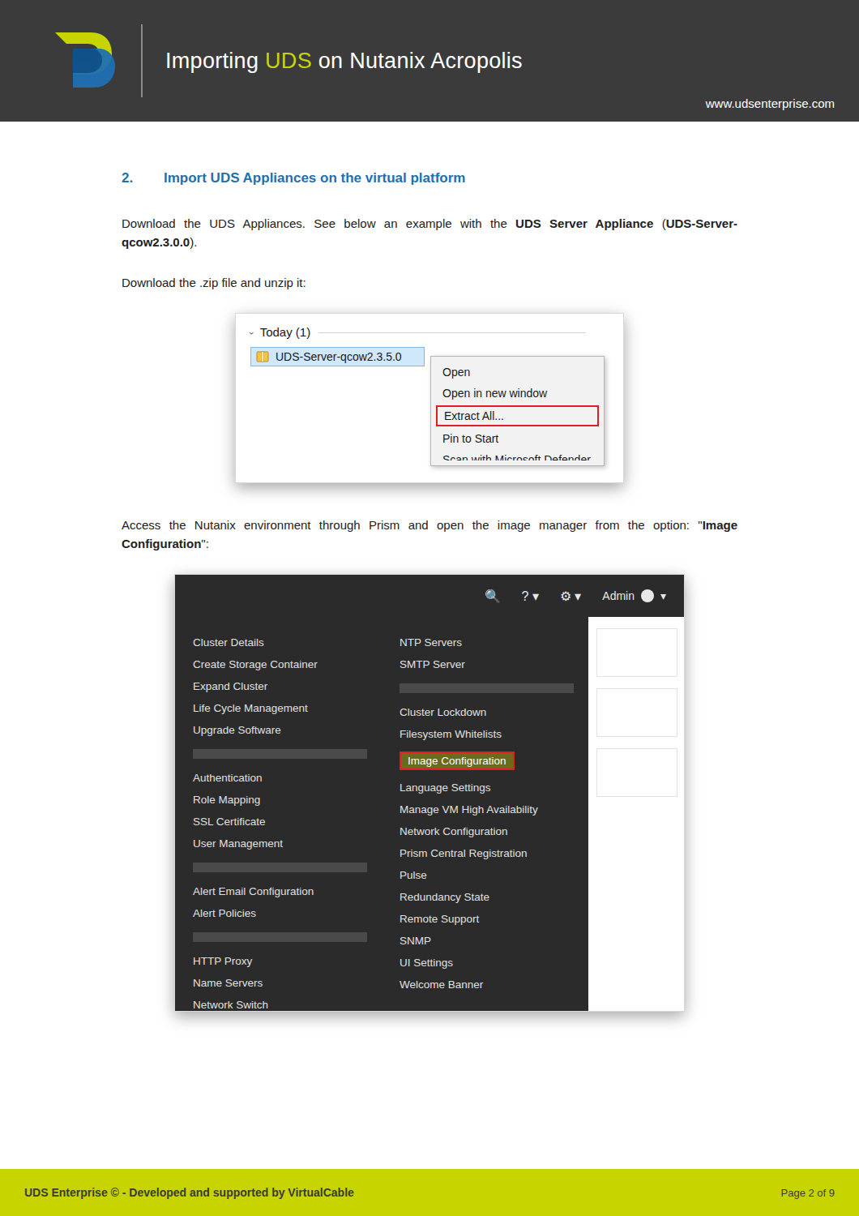Importing UDS on Nutanix Acropolis
www.udsenterprise.com
2. Import UDS Appliances on the virtual platform
Download the UDS Appliances. See below an example with the UDS Server Appliance (UDS-Server-qcow2.3.0.0).
Download the .zip file and unzip it:
›Today (1)
UDS-Server-qcow2.3.5.0
Open
Open in new window
Extract All...
Pin to Start
Scan with Microsoft Defender...
Access the Nutanix environment through Prism and open the image manager from the option: "Image Configuration":
🔍 ? ▾ ⚙ ▾ Admin ▾
Cluster Details
Create Storage Container
Expand Cluster
Life Cycle Management
Upgrade Software
Authentication
Role Mapping
SSL Certificate
User Management
Alert Email Configuration
Alert Policies
HTTP Proxy
Name Servers
Network Switch
NTP Servers
SMTP Server
Cluster Lockdown
Filesystem Whitelists
Image Configuration
Language Settings
Manage VM High Availability
Network Configuration
Prism Central Registration
Pulse
Redundancy State
Remote Support
SNMP
UI Settings
Welcome Banner
UDS Enterprise © - Developed and supported by VirtualCable
Page 2 of 9